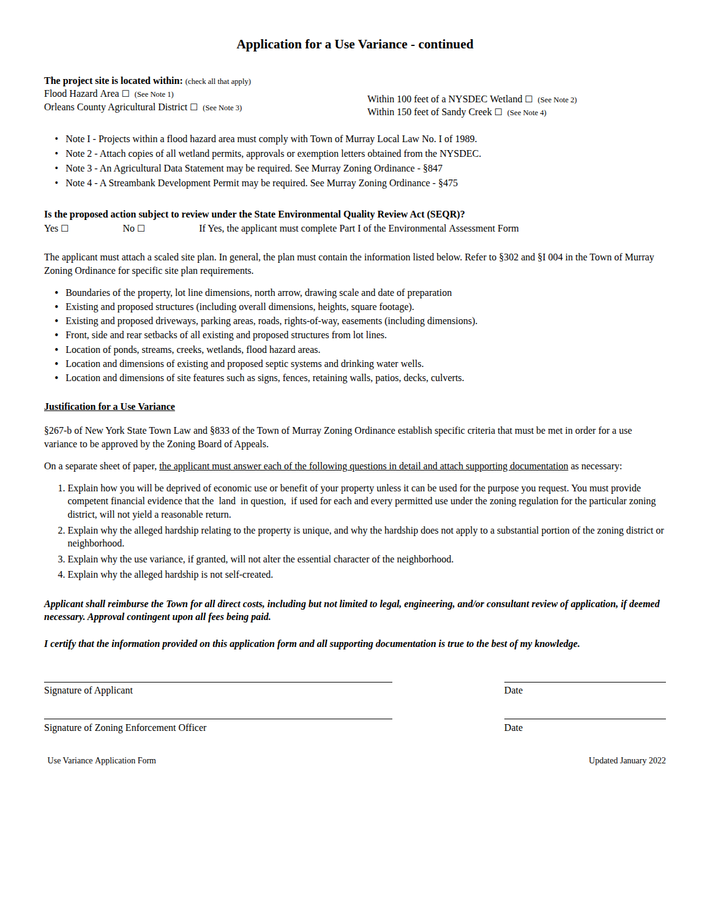Application for a Use Variance - continued
The project site is located within: (check all that apply)
Flood Hazard Area ☐ (See Note 1)
Orleans County Agricultural District ☐ (See Note 3)
Within 100 feet of a NYSDEC Wetland ☐ (See Note 2)
Within 150 feet of Sandy Creek ☐ (See Note 4)
Note I - Projects within a flood hazard area must comply with Town of Murray Local Law No. I of 1989.
Note 2 - Attach copies of all wetland permits, approvals or exemption letters obtained from the NYSDEC.
Note 3 - An Agricultural Data Statement may be required. See Murray Zoning Ordinance - §847
Note 4 - A Streambank Development Permit may be required. See Murray Zoning Ordinance - §475
Is the proposed action subject to review under the State Environmental Quality Review Act (SEQR)?
Yes ☐ No ☐ If Yes, the applicant must complete Part I of the Environmental Assessment Form
The applicant must attach a scaled site plan. In general, the plan must contain the information listed below. Refer to §302 and §I 004 in the Town of Murray Zoning Ordinance for specific site plan requirements.
Boundaries of the property, lot line dimensions, north arrow, drawing scale and date of preparation
Existing and proposed structures (including overall dimensions, heights, square footage).
Existing and proposed driveways, parking areas, roads, rights-of-way, easements (including dimensions).
Front, side and rear setbacks of all existing and proposed structures from lot lines.
Location of ponds, streams, creeks, wetlands, flood hazard areas.
Location and dimensions of existing and proposed septic systems and drinking water wells.
Location and dimensions of site features such as signs, fences, retaining walls, patios, decks, culverts.
Justification for a Use Variance
§267-b of New York State Town Law and §833 of the Town of Murray Zoning Ordinance establish specific criteria that must be met in order for a use variance to be approved by the Zoning Board of Appeals.
On a separate sheet of paper, the applicant must answer each of the following questions in detail and attach supporting documentation as necessary:
Explain how you will be deprived of economic use or benefit of your property unless it can be used for the purpose you request. You must provide competent financial evidence that the land in question, if used for each and every permitted use under the zoning regulation for the particular zoning district, will not yield a reasonable return.
Explain why the alleged hardship relating to the property is unique, and why the hardship does not apply to a substantial portion of the zoning district or neighborhood.
Explain why the use variance, if granted, will not alter the essential character of the neighborhood.
Explain why the alleged hardship is not self-created.
Applicant shall reimburse the Town for all direct costs, including but not limited to legal, engineering, and/or consultant review of application, if deemed necessary. Approval contingent upon all fees being paid.
I certify that the information provided on this application form and all supporting documentation is true to the best of my knowledge.
Signature of Applicant
Date
Signature of Zoning Enforcement Officer
Date
Use Variance Application Form
Updated January 2022